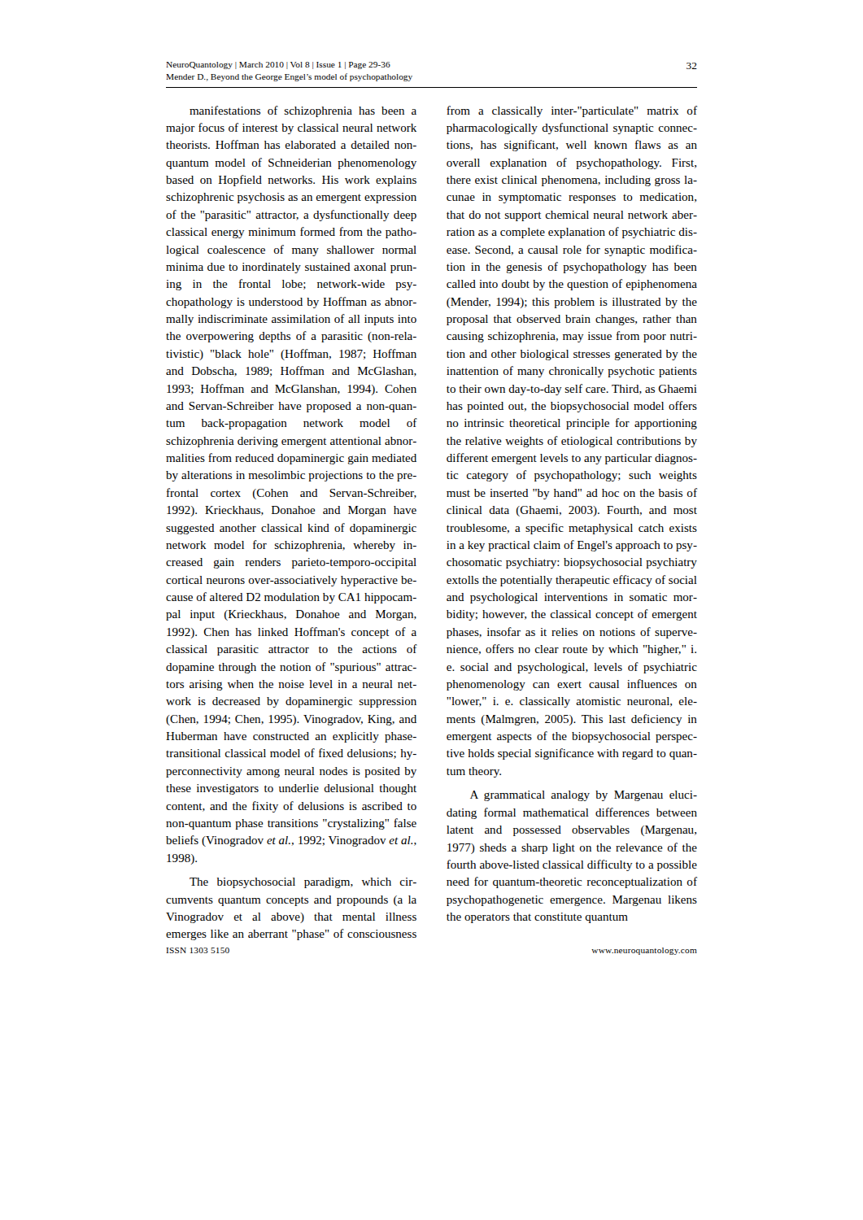32 NeuroQuantology | March 2010 | Vol 8 | Issue 1 | Page 29-36 Mender D., Beyond the George Engel’s model of psychopathology
manifestations of schizophrenia has been a major focus of interest by classical neural network theorists. Hoffman has elaborated a detailed non-quantum model of Schneiderian phenomenology based on Hopfield networks. His work explains schizophrenic psychosis as an emergent expression of the "parasitic" attractor, a dysfunctionally deep classical energy minimum formed from the pathological coalescence of many shallower normal minima due to inordinately sustained axonal pruning in the frontal lobe; network-wide psychopathology is understood by Hoffman as abnormally indiscriminate assimilation of all inputs into the overpowering depths of a parasitic (non-relativistic) "black hole" (Hoffman, 1987; Hoffman and Dobscha, 1989; Hoffman and McGlashan, 1993; Hoffman and McGlanshan, 1994). Cohen and Servan-Schreiber have proposed a non-quantum back-propagation network model of schizophrenia deriving emergent attentional abnormalities from reduced dopaminergic gain mediated by alterations in mesolimbic projections to the prefrontal cortex (Cohen and Servan-Schreiber, 1992). Krieckhaus, Donahoe and Morgan have suggested another classical kind of dopaminergic network model for schizophrenia, whereby increased gain renders parieto-temporo-occipital cortical neurons over-associatively hyperactive because of altered D2 modulation by CA1 hippocampal input (Krieckhaus, Donahoe and Morgan, 1992). Chen has linked Hoffman's concept of a classical parasitic attractor to the actions of dopamine through the notion of "spurious" attractors arising when the noise level in a neural network is decreased by dopaminergic suppression (Chen, 1994; Chen, 1995). Vinogradov, King, and Huberman have constructed an explicitly phase-transitional classical model of fixed delusions; hyperconnectivity among neural nodes is posited by these investigators to underlie delusional thought content, and the fixity of delusions is ascribed to non-quantum phase transitions "crystalizing" false beliefs (Vinogradov et al., 1992; Vinogradov et al., 1998).
The biopsychosocial paradigm, which circumvents quantum concepts and propounds (a la Vinogradov et al above) that mental illness emerges like an aberrant "phase" of consciousness from a classically inter-"particulate" matrix of pharmacologically dysfunctional synaptic connections, has significant, well known flaws as an overall explanation of psychopathology. First, there exist clinical phenomena, including gross lacunae in symptomatic responses to medication, that do not support chemical neural network aberration as a complete explanation of psychiatric disease. Second, a causal role for synaptic modification in the genesis of psychopathology has been called into doubt by the question of epiphenomena (Mender, 1994); this problem is illustrated by the proposal that observed brain changes, rather than causing schizophrenia, may issue from poor nutrition and other biological stresses generated by the inattention of many chronically psychotic patients to their own day-to-day self care. Third, as Ghaemi has pointed out, the biopsychosocial model offers no intrinsic theoretical principle for apportioning the relative weights of etiological contributions by different emergent levels to any particular diagnostic category of psychopathology; such weights must be inserted "by hand" ad hoc on the basis of clinical data (Ghaemi, 2003). Fourth, and most troublesome, a specific metaphysical catch exists in a key practical claim of Engel's approach to psychosomatic psychiatry: biopsychosocial psychiatry extolls the potentially therapeutic efficacy of social and psychological interventions in somatic morbidity; however, the classical concept of emergent phases, insofar as it relies on notions of supervenience, offers no clear route by which "higher," i. e. social and psychological, levels of psychiatric phenomenology can exert causal influences on "lower," i. e. classically atomistic neuronal, elements (Malmgren, 2005). This last deficiency in emergent aspects of the biopsychosocial perspective holds special significance with regard to quantum theory.
A grammatical analogy by Margenau elucidating formal mathematical differences between latent and possessed observables (Margenau, 1977) sheds a sharp light on the relevance of the fourth above-listed classical difficulty to a possible need for quantum-theoretic reconceptualization of psychopathogenetic emergence. Margenau likens the operators that constitute quantum
ISSN 1303 5150 www.neuroquantology.com